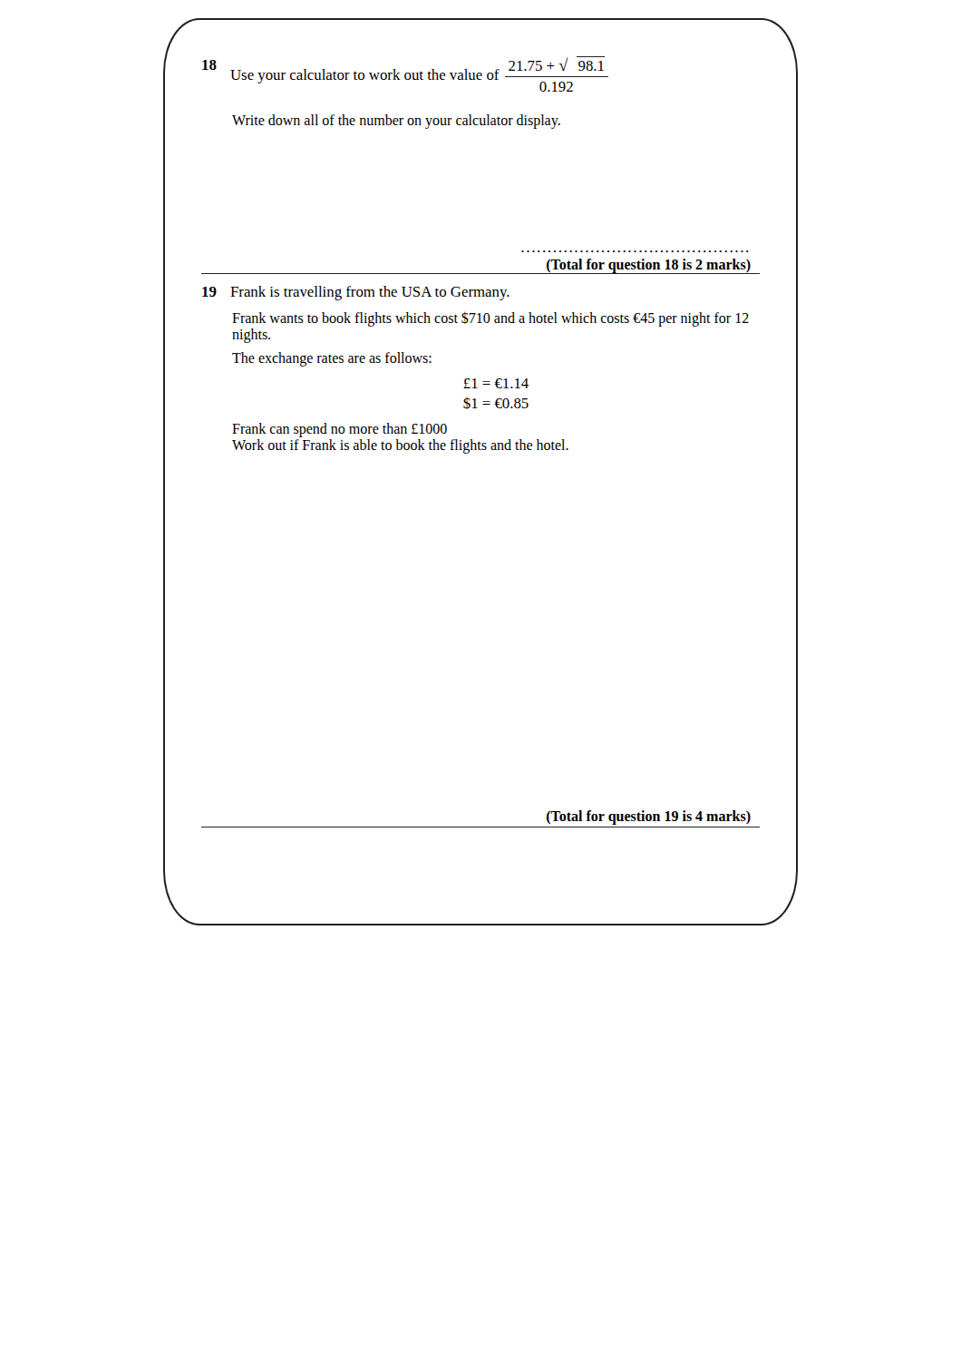18 Use your calculator to work out the value of 21.75 + 98.1 0.192
Write down all of the number on your calculator display.
...........................................
(Total for question 18 is 2 marks)
19 Frank is travelling from the USA to Germany.
Frank wants to book flights which cost $710 and a hotel which costs €45 per night for 12 nights.
The exchange rates are as follows:
£1 = €1.14
$1 = €0.85
Frank can spend no more than £1000
Work out if Frank is able to book the flights and the hotel.
(Total for question 19 is 4 marks)